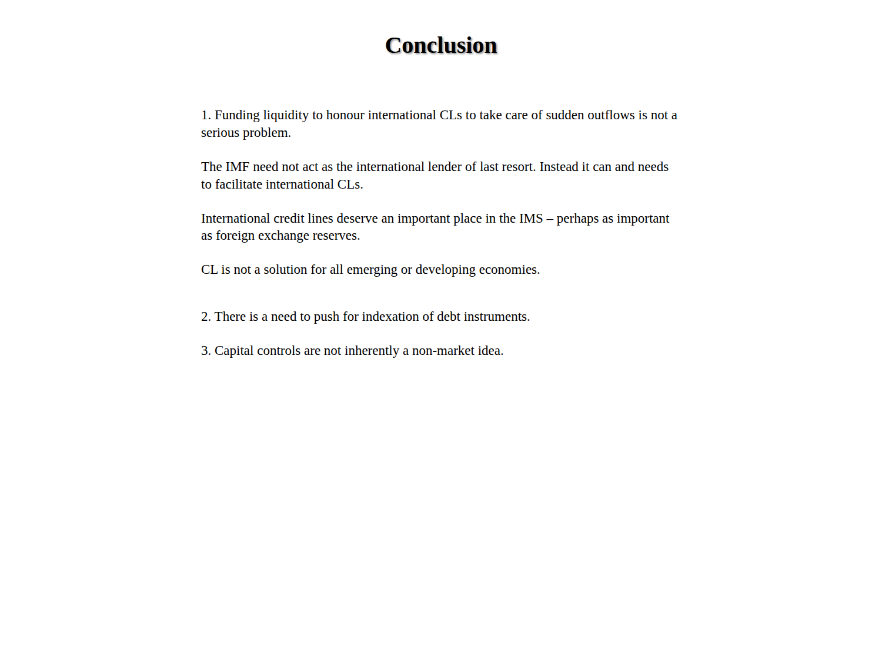Conclusion
1. Funding liquidity to honour international CLs to take care of sudden outflows is not a serious problem.
The IMF need not act as the international lender of last resort. Instead it can and needs to facilitate international CLs.
International credit lines deserve an important place in the IMS – perhaps as important as foreign exchange reserves.
CL is not a solution for all emerging or developing economies.
2. There is a need to push for indexation of debt instruments.
3. Capital controls are not inherently a non-market idea.